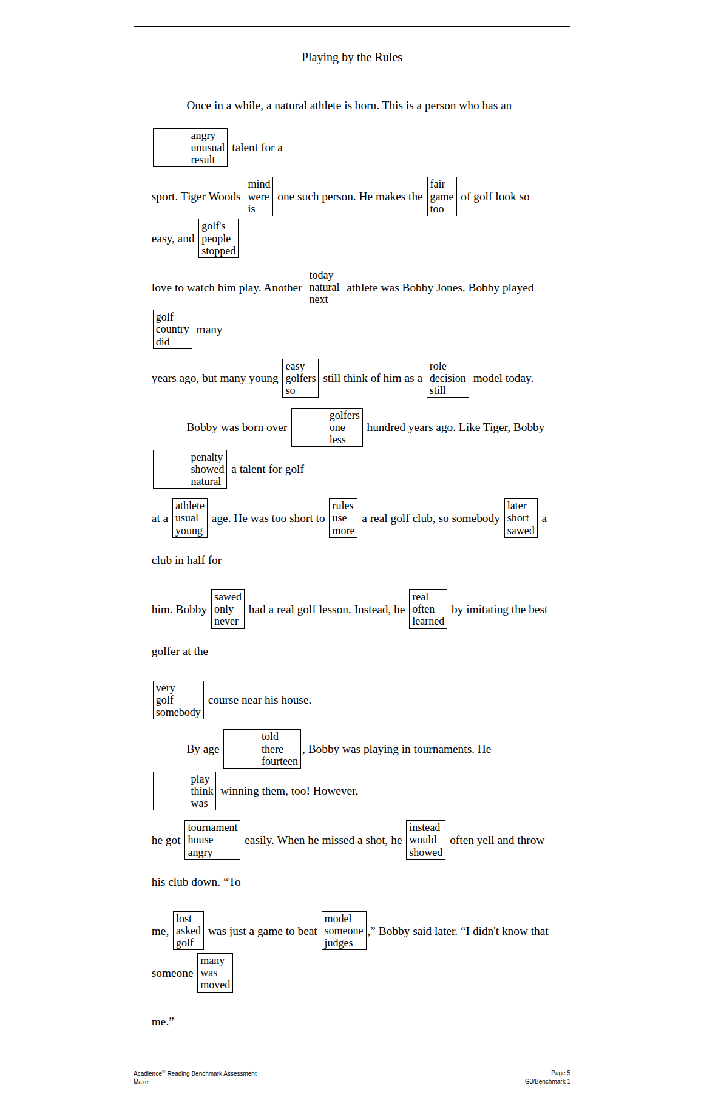Playing by the Rules
Once in a while, a natural athlete is born. This is a person who has an angry unusual result talent for a
sport. Tiger Woods mind were is one such person. He makes the fair game too of golf look so easy, and golf's people stopped
love to watch him play. Another today natural next athlete was Bobby Jones. Bobby played golf country did many
years ago, but many young easy golfers so still think of him as a role decision still model today.
Bobby was born over golfers one less hundred years ago. Like Tiger, Bobby penalty showed natural a talent for golf
at a athlete usual young age. He was too short to rules use more a real golf club, so somebody later short sawed a club in half for
him. Bobby sawed only never had a real golf lesson. Instead, he real often learned by imitating the best golfer at the
very golf somebody course near his house.
By age told there fourteen, Bobby was playing in tournaments. He play think was winning them, too! However,
he got tournament house angry easily. When he missed a shot, he instead would showed often yell and throw his club down. “To
me, lost asked golf was just a game to beat model someone judges,” Bobby said later. “I didn't know that someone many was moved
me.”
Acadience® Reading Benchmark Assessment
Maze
Page 5
G3/Benchmark 1